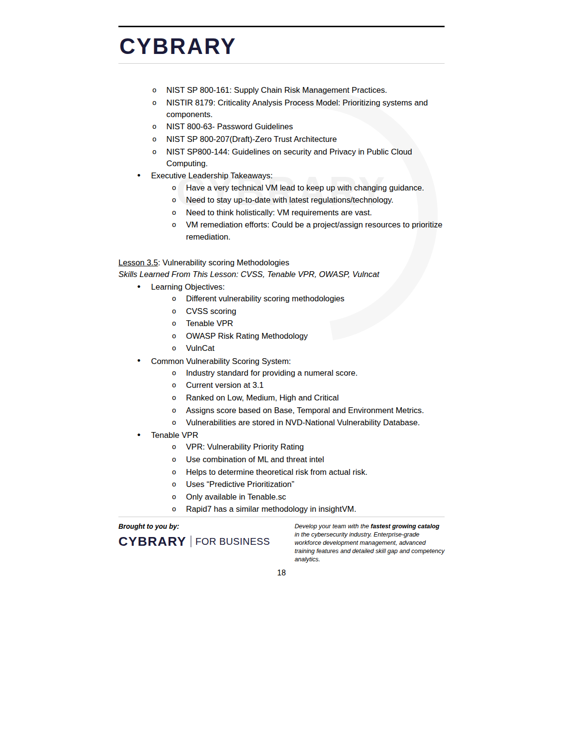CYBRARY
CYBRARY
NIST SP 800-161: Supply Chain Risk Management Practices.
NISTIR 8179: Criticality Analysis Process Model: Prioritizing systems and components.
NIST 800-63- Password Guidelines
NIST SP 800-207(Draft)-Zero Trust Architecture
NIST SP800-144: Guidelines on security and Privacy in Public Cloud Computing.
Executive Leadership Takeaways:
Have a very technical VM lead to keep up with changing guidance.
Need to stay up-to-date with latest regulations/technology.
Need to think holistically: VM requirements are vast.
VM remediation efforts: Could be a project/assign resources to prioritize remediation.
Lesson 3.5: Vulnerability scoring Methodologies
Skills Learned From This Lesson: CVSS, Tenable VPR, OWASP, Vulncat
Learning Objectives:
Different vulnerability scoring methodologies
CVSS scoring
Tenable VPR
OWASP Risk Rating Methodology
VulnCat
Common Vulnerability Scoring System:
Industry standard for providing a numeral score.
Current version at 3.1
Ranked on Low, Medium, High and Critical
Assigns score based on Base, Temporal and Environment Metrics.
Vulnerabilities are stored in NVD-National Vulnerability Database.
Tenable VPR
VPR: Vulnerability Priority Rating
Use combination of ML and threat intel
Helps to determine theoretical risk from actual risk.
Uses “Predictive Prioritization”
Only available in Tenable.sc
Rapid7 has a similar methodology in insightVM.
Brought to you by:
CYBRARY FOR BUSINESS
Develop your team with the fastest growing catalog in the cybersecurity industry. Enterprise-grade workforce development management, advanced training features and detailed skill gap and competency analytics.
18